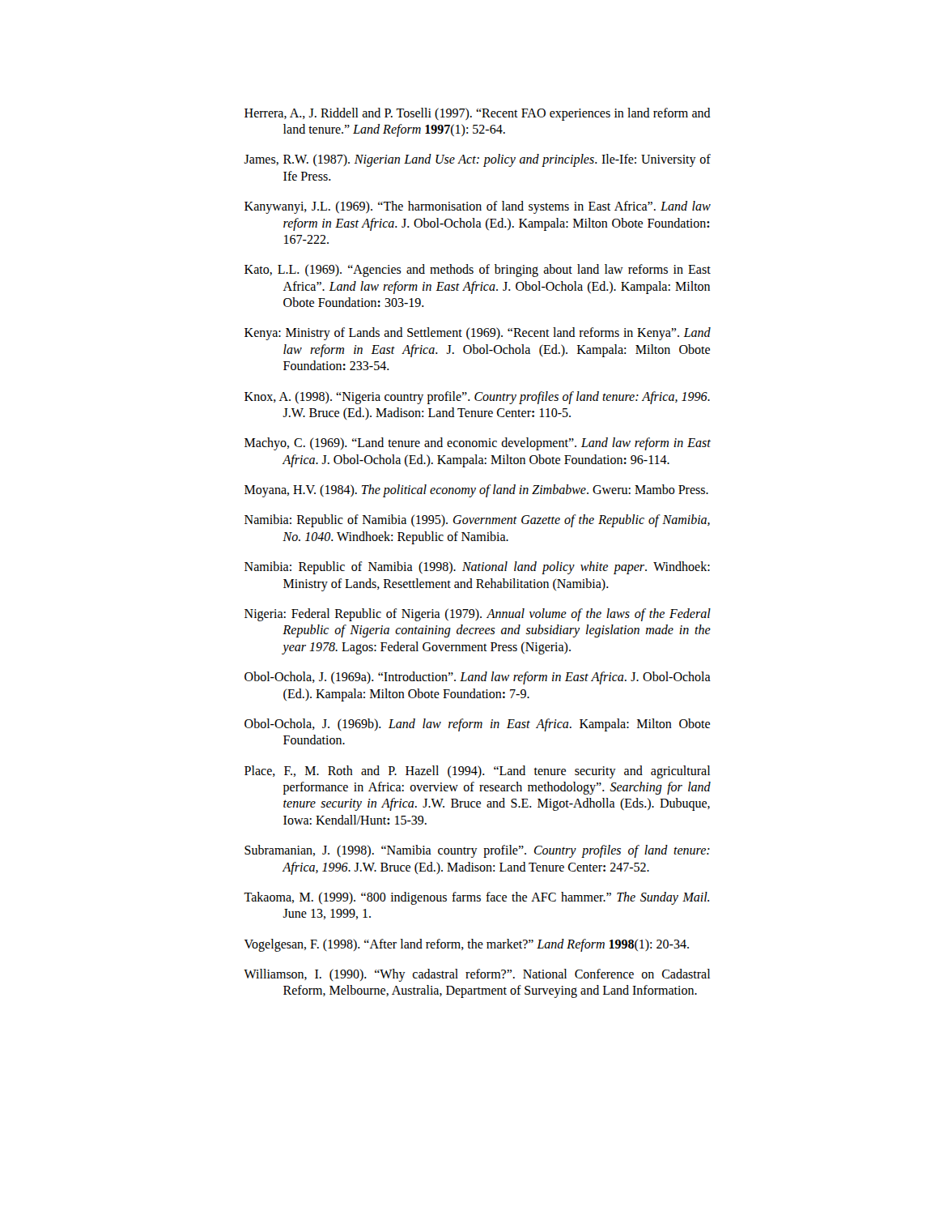Herrera, A., J. Riddell and P. Toselli (1997). “Recent FAO experiences in land reform and land tenure.” Land Reform 1997(1): 52-64.
James, R.W. (1987). Nigerian Land Use Act: policy and principles. Ile-Ife: University of Ife Press.
Kanywanyi, J.L. (1969). “The harmonisation of land systems in East Africa”. Land law reform in East Africa. J. Obol-Ochola (Ed.). Kampala: Milton Obote Foundation: 167-222.
Kato, L.L. (1969). “Agencies and methods of bringing about land law reforms in East Africa”. Land law reform in East Africa. J. Obol-Ochola (Ed.). Kampala: Milton Obote Foundation: 303-19.
Kenya: Ministry of Lands and Settlement (1969). “Recent land reforms in Kenya”. Land law reform in East Africa. J. Obol-Ochola (Ed.). Kampala: Milton Obote Foundation: 233-54.
Knox, A. (1998). “Nigeria country profile”. Country profiles of land tenure: Africa, 1996. J.W. Bruce (Ed.). Madison: Land Tenure Center: 110-5.
Machyo, C. (1969). “Land tenure and economic development”. Land law reform in East Africa. J. Obol-Ochola (Ed.). Kampala: Milton Obote Foundation: 96-114.
Moyana, H.V. (1984). The political economy of land in Zimbabwe. Gweru: Mambo Press.
Namibia: Republic of Namibia (1995). Government Gazette of the Republic of Namibia, No. 1040. Windhoek: Republic of Namibia.
Namibia: Republic of Namibia (1998). National land policy white paper. Windhoek: Ministry of Lands, Resettlement and Rehabilitation (Namibia).
Nigeria: Federal Republic of Nigeria (1979). Annual volume of the laws of the Federal Republic of Nigeria containing decrees and subsidiary legislation made in the year 1978. Lagos: Federal Government Press (Nigeria).
Obol-Ochola, J. (1969a). “Introduction”. Land law reform in East Africa. J. Obol-Ochola (Ed.). Kampala: Milton Obote Foundation: 7-9.
Obol-Ochola, J. (1969b). Land law reform in East Africa. Kampala: Milton Obote Foundation.
Place, F., M. Roth and P. Hazell (1994). “Land tenure security and agricultural performance in Africa: overview of research methodology”. Searching for land tenure security in Africa. J.W. Bruce and S.E. Migot-Adholla (Eds.). Dubuque, Iowa: Kendall/Hunt: 15-39.
Subramanian, J. (1998). “Namibia country profile”. Country profiles of land tenure: Africa, 1996. J.W. Bruce (Ed.). Madison: Land Tenure Center: 247-52.
Takaoma, M. (1999). “800 indigenous farms face the AFC hammer.” The Sunday Mail. June 13, 1999, 1.
Vogelgesan, F. (1998). “After land reform, the market?” Land Reform 1998(1): 20-34.
Williamson, I. (1990). “Why cadastral reform?”. National Conference on Cadastral Reform, Melbourne, Australia, Department of Surveying and Land Information.